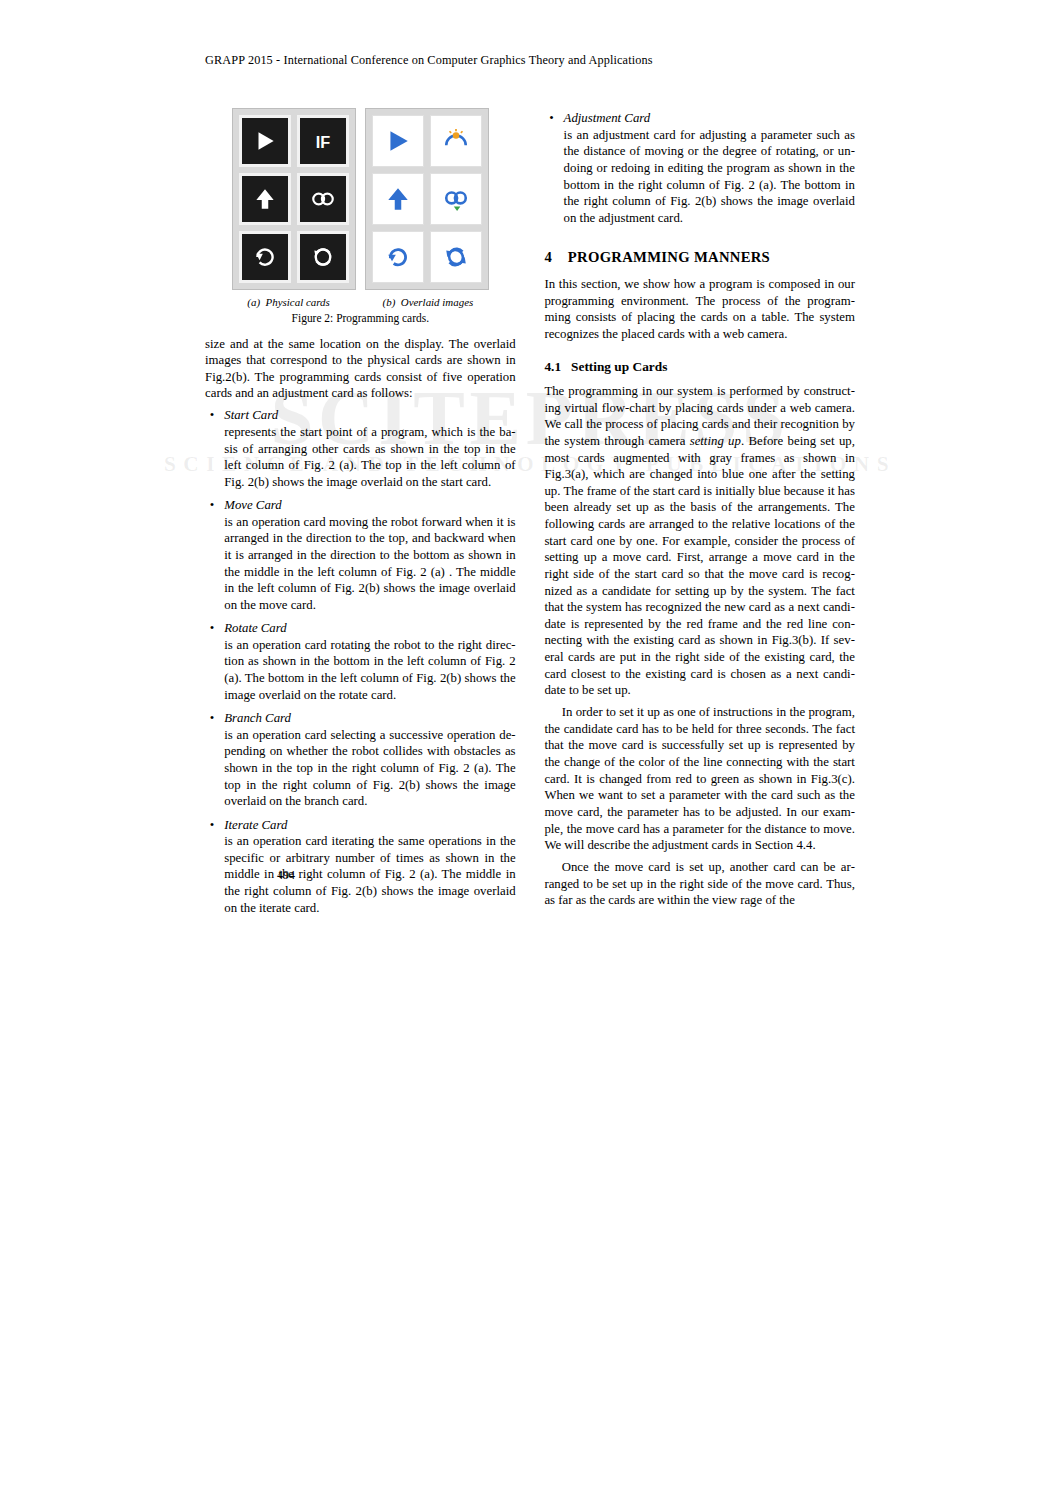SCITEPRESSSCIENCE AND TECHNOLOGY PUBLICATIONS
GRAPP 2015 - International Conference on Computer Graphics Theory and Applications
IF
(a) Physical cards
(b) Overlaid images
Figure 2: Programming cards.
size and at the same location on the display. The overlaid images that correspond to the physical cards are shown in Fig.2(b). The programming cards consist of five operation cards and an adjustment card as follows:
Start Card represents the start point of a program, which is the basis of arranging other cards as shown in the top in the left column of Fig. 2 (a). The top in the left column of Fig. 2(b) shows the image overlaid on the start card.
Move Card is an operation card moving the robot forward when it is arranged in the direction to the top, and backward when it is arranged in the direction to the bottom as shown in the middle in the left column of Fig. 2 (a) . The middle in the left column of Fig. 2(b) shows the image overlaid on the move card.
Rotate Card is an operation card rotating the robot to the right direction as shown in the bottom in the left column of Fig. 2 (a). The bottom in the left column of Fig. 2(b) shows the image overlaid on the rotate card.
Branch Card is an operation card selecting a successive operation depending on whether the robot collides with obstacles as shown in the top in the right column of Fig. 2 (a). The top in the right column of Fig. 2(b) shows the image overlaid on the branch card.
Iterate Card is an operation card iterating the same operations in the specific or arbitrary number of times as shown in the middle in the right column of Fig. 2 (a). The middle in the right column of Fig. 2(b) shows the image overlaid on the iterate card.
Adjustment Card is an adjustment card for adjusting a parameter such as the distance of moving or the degree of rotating, or undoing or redoing in editing the program as shown in the bottom in the right column of Fig. 2 (a). The bottom in the right column of Fig. 2(b) shows the image overlaid on the adjustment card.
4 PROGRAMMING MANNERS
In this section, we show how a program is composed in our programming environment. The process of the programming consists of placing the cards on a table. The system recognizes the placed cards with a web camera.
4.1 Setting up Cards
The programming in our system is performed by constructing virtual flow-chart by placing cards under a web camera. We call the process of placing cards and their recognition by the system through camera setting up. Before being set up, most cards augmented with gray frames as shown in Fig.3(a), which are changed into blue one after the setting up. The frame of the start card is initially blue because it has been already set up as the basis of the arrangements. The following cards are arranged to the relative locations of the start card one by one. For example, consider the process of setting up a move card. First, arrange a move card in the right side of the start card so that the move card is recognized as a candidate for setting up by the system. The fact that the system has recognized the new card as a next candidate is represented by the red frame and the red line connecting with the existing card as shown in Fig.3(b). If several cards are put in the right side of the existing card, the card closest to the existing card is chosen as a next candidate to be set up.
In order to set it up as one of instructions in the program, the candidate card has to be held for three seconds. The fact that the move card is successfully set up is represented by the change of the color of the line connecting with the start card. It is changed from red to green as shown in Fig.3(c). When we want to set a parameter with the card such as the move card, the parameter has to be adjusted. In our example, the move card has a parameter for the distance to move. We will describe the adjustment cards in Section 4.4.
Once the move card is set up, another card can be arranged to be set up in the right side of the move card. Thus, as far as the cards are within the view rage of the
494